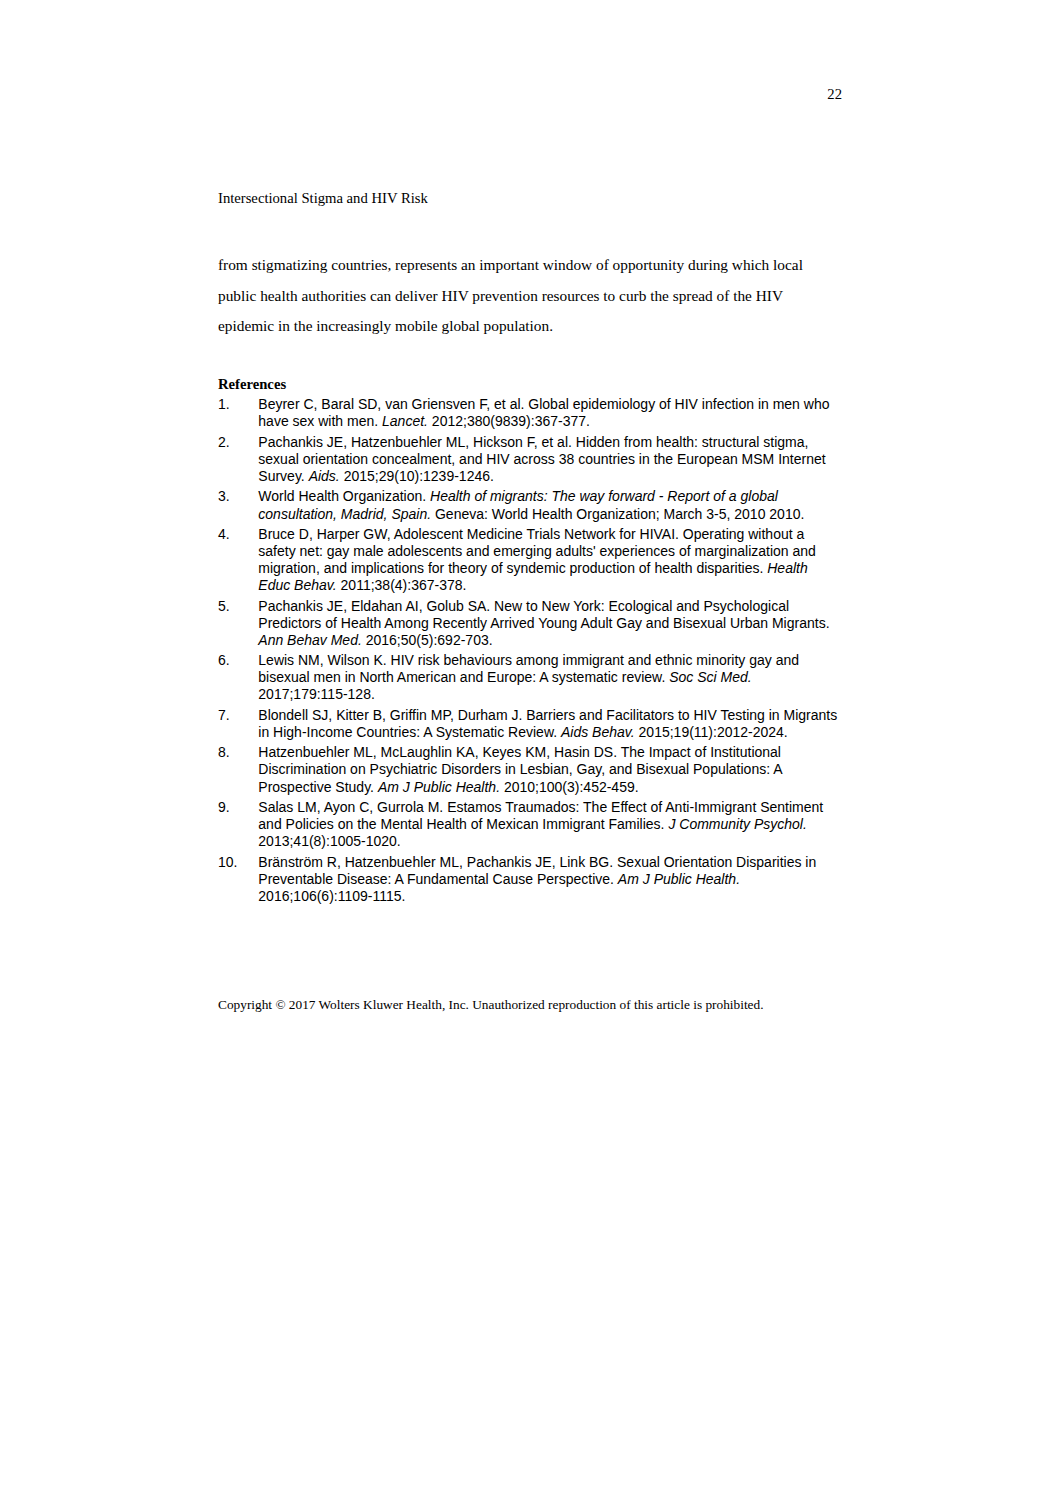22
Intersectional Stigma and HIV Risk
from stigmatizing countries, represents an important window of opportunity during which local public health authorities can deliver HIV prevention resources to curb the spread of the HIV epidemic in the increasingly mobile global population.
References
1. Beyrer C, Baral SD, van Griensven F, et al. Global epidemiology of HIV infection in men who have sex with men. Lancet. 2012;380(9839):367-377.
2. Pachankis JE, Hatzenbuehler ML, Hickson F, et al. Hidden from health: structural stigma, sexual orientation concealment, and HIV across 38 countries in the European MSM Internet Survey. Aids. 2015;29(10):1239-1246.
3. World Health Organization. Health of migrants: The way forward - Report of a global consultation, Madrid, Spain. Geneva: World Health Organization; March 3-5, 2010 2010.
4. Bruce D, Harper GW, Adolescent Medicine Trials Network for HIVAI. Operating without a safety net: gay male adolescents and emerging adults' experiences of marginalization and migration, and implications for theory of syndemic production of health disparities. Health Educ Behav. 2011;38(4):367-378.
5. Pachankis JE, Eldahan AI, Golub SA. New to New York: Ecological and Psychological Predictors of Health Among Recently Arrived Young Adult Gay and Bisexual Urban Migrants. Ann Behav Med. 2016;50(5):692-703.
6. Lewis NM, Wilson K. HIV risk behaviours among immigrant and ethnic minority gay and bisexual men in North American and Europe: A systematic review. Soc Sci Med. 2017;179:115-128.
7. Blondell SJ, Kitter B, Griffin MP, Durham J. Barriers and Facilitators to HIV Testing in Migrants in High-Income Countries: A Systematic Review. Aids Behav. 2015;19(11):2012-2024.
8. Hatzenbuehler ML, McLaughlin KA, Keyes KM, Hasin DS. The Impact of Institutional Discrimination on Psychiatric Disorders in Lesbian, Gay, and Bisexual Populations: A Prospective Study. Am J Public Health. 2010;100(3):452-459.
9. Salas LM, Ayon C, Gurrola M. Estamos Traumados: The Effect of Anti-Immigrant Sentiment and Policies on the Mental Health of Mexican Immigrant Families. J Community Psychol. 2013;41(8):1005-1020.
10. Bränström R, Hatzenbuehler ML, Pachankis JE, Link BG. Sexual Orientation Disparities in Preventable Disease: A Fundamental Cause Perspective. Am J Public Health. 2016;106(6):1109-1115.
Copyright © 2017 Wolters Kluwer Health, Inc. Unauthorized reproduction of this article is prohibited.